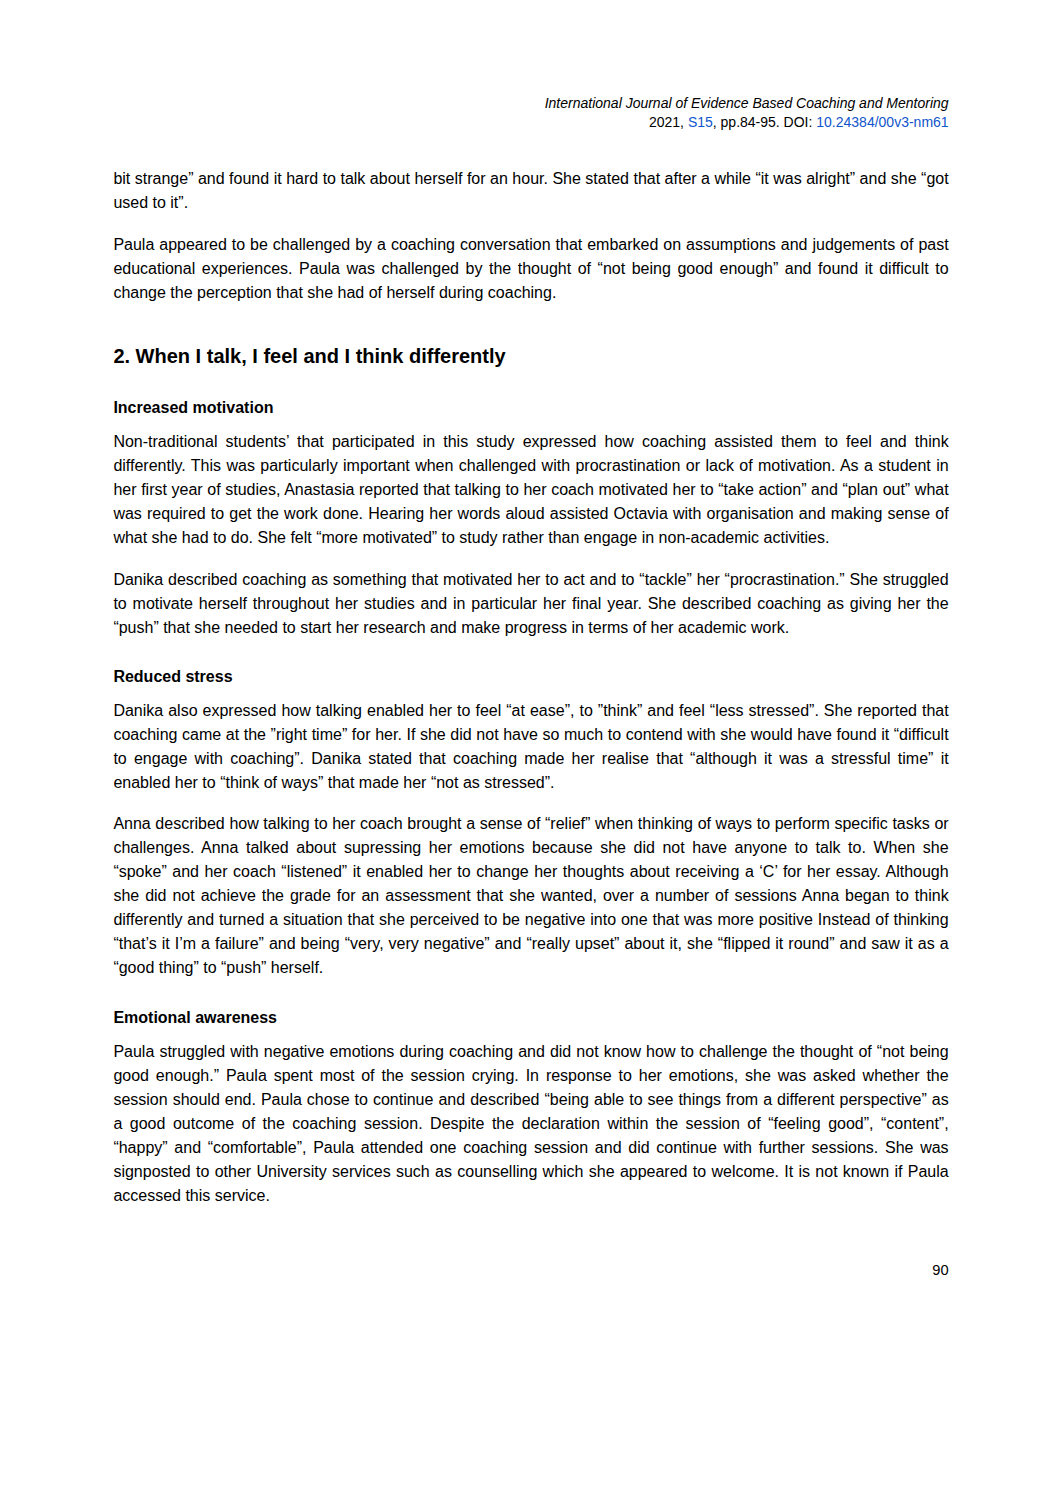International Journal of Evidence Based Coaching and Mentoring
2021, S15, pp.84-95. DOI: 10.24384/00v3-nm61
bit strange” and found it hard to talk about herself for an hour. She stated that after a while “it was alright” and she “got used to it”.
Paula appeared to be challenged by a coaching conversation that embarked on assumptions and judgements of past educational experiences. Paula was challenged by the thought of “not being good enough” and found it difficult to change the perception that she had of herself during coaching.
2. When I talk, I feel and I think differently
Increased motivation
Non-traditional students’ that participated in this study expressed how coaching assisted them to feel and think differently. This was particularly important when challenged with procrastination or lack of motivation. As a student in her first year of studies, Anastasia reported that talking to her coach motivated her to “take action” and “plan out” what was required to get the work done. Hearing her words aloud assisted Octavia with organisation and making sense of what she had to do. She felt “more motivated” to study rather than engage in non-academic activities.
Danika described coaching as something that motivated her to act and to “tackle” her “procrastination.” She struggled to motivate herself throughout her studies and in particular her final year. She described coaching as giving her the “push” that she needed to start her research and make progress in terms of her academic work.
Reduced stress
Danika also expressed how talking enabled her to feel “at ease”, to ”think” and feel “less stressed”. She reported that coaching came at the ”right time” for her. If she did not have so much to contend with she would have found it “difficult to engage with coaching”. Danika stated that coaching made her realise that “although it was a stressful time” it enabled her to “think of ways” that made her “not as stressed”.
Anna described how talking to her coach brought a sense of “relief” when thinking of ways to perform specific tasks or challenges. Anna talked about supressing her emotions because she did not have anyone to talk to. When she “spoke” and her coach “listened” it enabled her to change her thoughts about receiving a ‘C’ for her essay. Although she did not achieve the grade for an assessment that she wanted, over a number of sessions Anna began to think differently and turned a situation that she perceived to be negative into one that was more positive Instead of thinking “that’s it I’m a failure” and being “very, very negative” and “really upset” about it, she “flipped it round” and saw it as a “good thing” to “push” herself.
Emotional awareness
Paula struggled with negative emotions during coaching and did not know how to challenge the thought of “not being good enough.” Paula spent most of the session crying. In response to her emotions, she was asked whether the session should end. Paula chose to continue and described “being able to see things from a different perspective” as a good outcome of the coaching session. Despite the declaration within the session of “feeling good”, “content”, “happy” and “comfortable”, Paula attended one coaching session and did continue with further sessions. She was signposted to other University services such as counselling which she appeared to welcome. It is not known if Paula accessed this service.
90